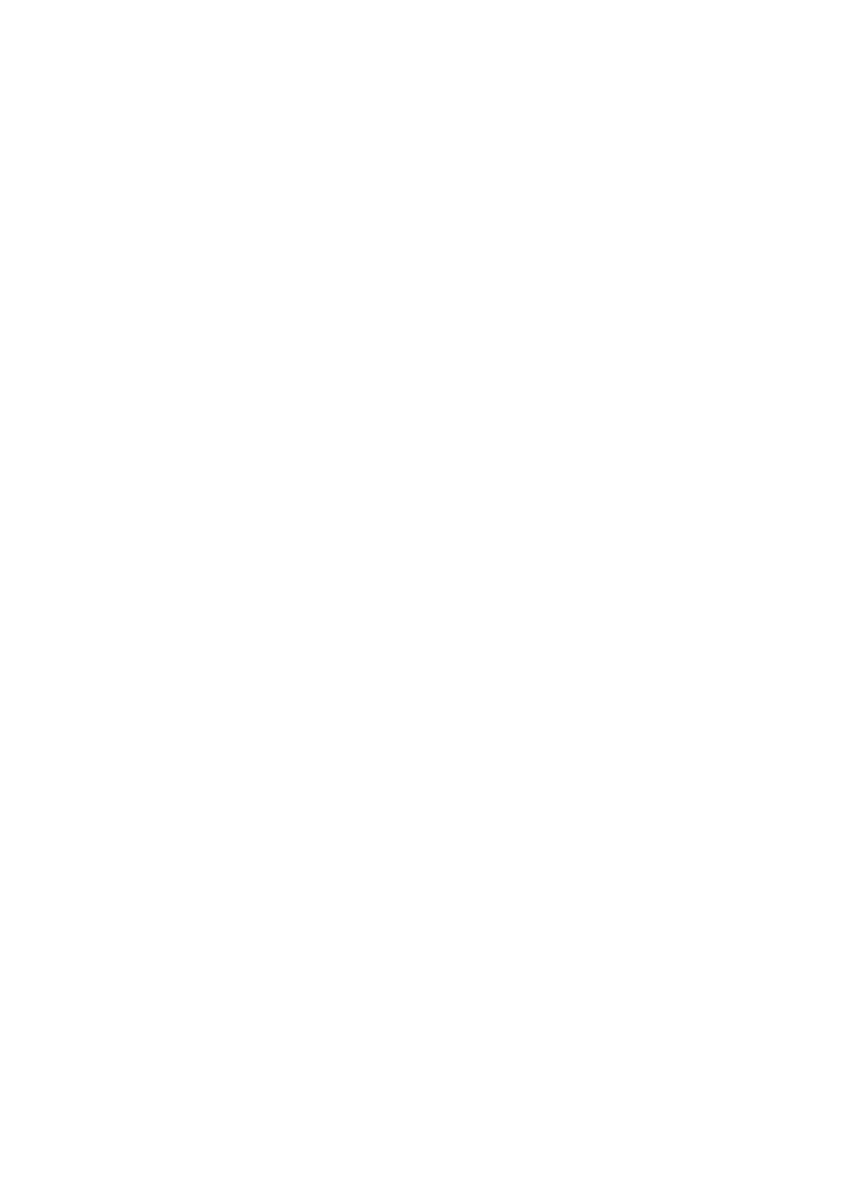Muffins topped with chopped pecans on a white plate, with a bowl of pecan halves and a bag of tapioca starch (almidón de yuca) in the background.